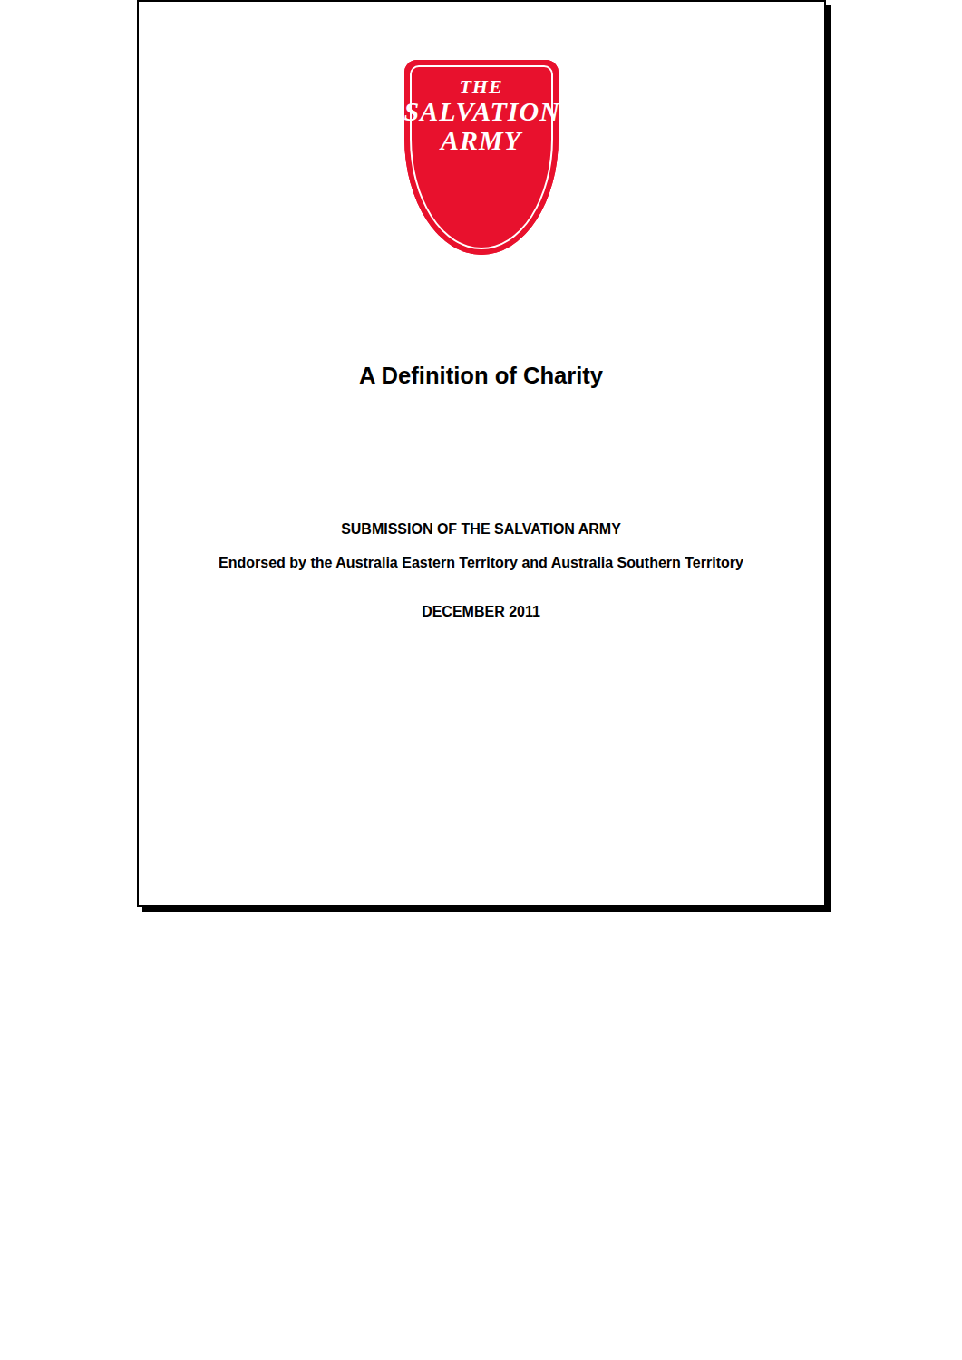THE SALVATION ARMY
A Definition of Charity
SUBMISSION OF THE SALVATION ARMY
Endorsed by the Australia Eastern Territory and Australia Southern Territory
DECEMBER 2011